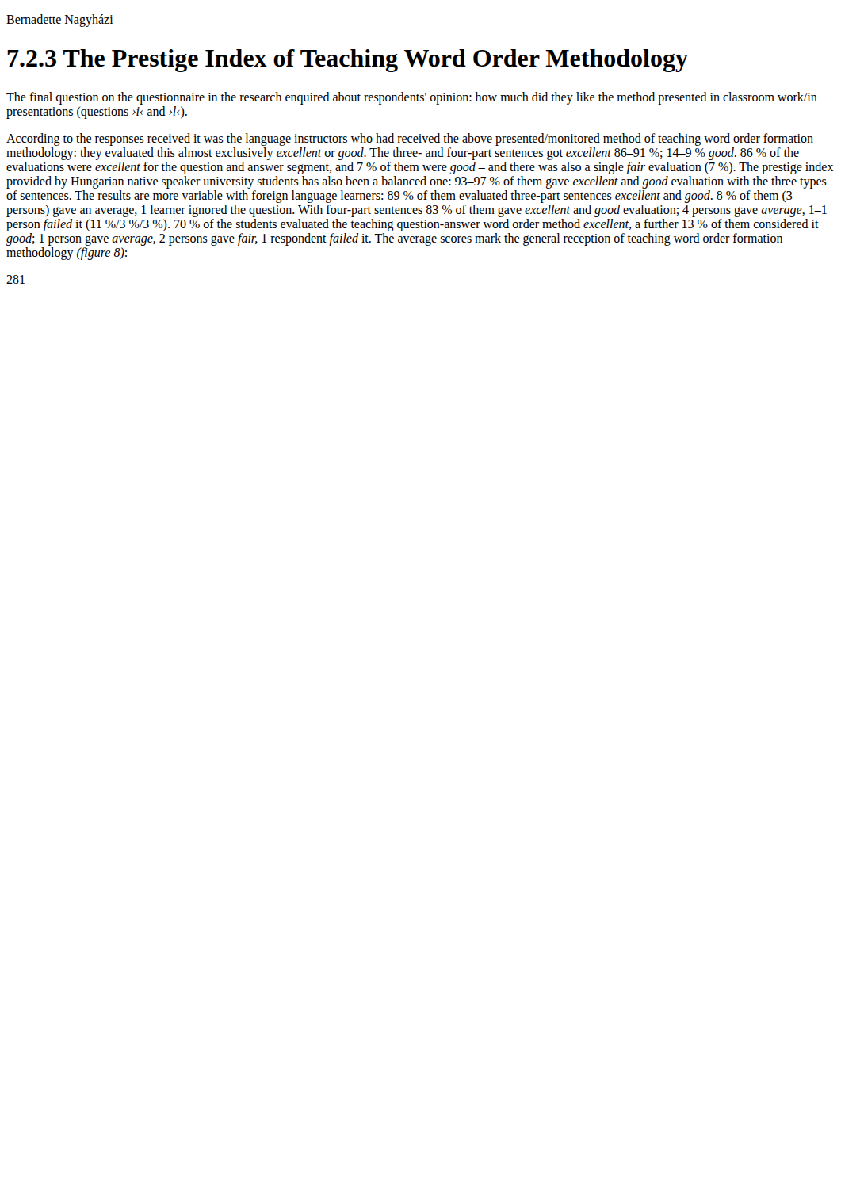Bernadette Nagyházi
7.2.3 The Prestige Index of Teaching Word Order Methodology
The final question on the questionnaire in the research enquired about respondents' opinion: how much did they like the method presented in classroom work/in presentations (questions ›i‹ and ›l‹).
According to the responses received it was the language instructors who had received the above presented/monitored method of teaching word order formation methodology: they evaluated this almost exclusively excellent or good. The three- and four-part sentences got excellent 86–91 %; 14–9 % good. 86 % of the evaluations were excellent for the question and answer segment, and 7 % of them were good – and there was also a single fair evaluation (7 %). The prestige index provided by Hungarian native speaker university students has also been a balanced one: 93–97 % of them gave excellent and good evaluation with the three types of sentences. The results are more variable with foreign language learners: 89 % of them evaluated three-part sentences excellent and good. 8 % of them (3 persons) gave an average, 1 learner ignored the question. With four-part sentences 83 % of them gave excellent and good evaluation; 4 persons gave average, 1–1 person failed it (11 %/3 %/3 %). 70 % of the students evaluated the teaching question-answer word order method excellent, a further 13 % of them considered it good; 1 person gave average, 2 persons gave fair, 1 respondent failed it. The average scores mark the general reception of teaching word order formation methodology (figure 8):
281